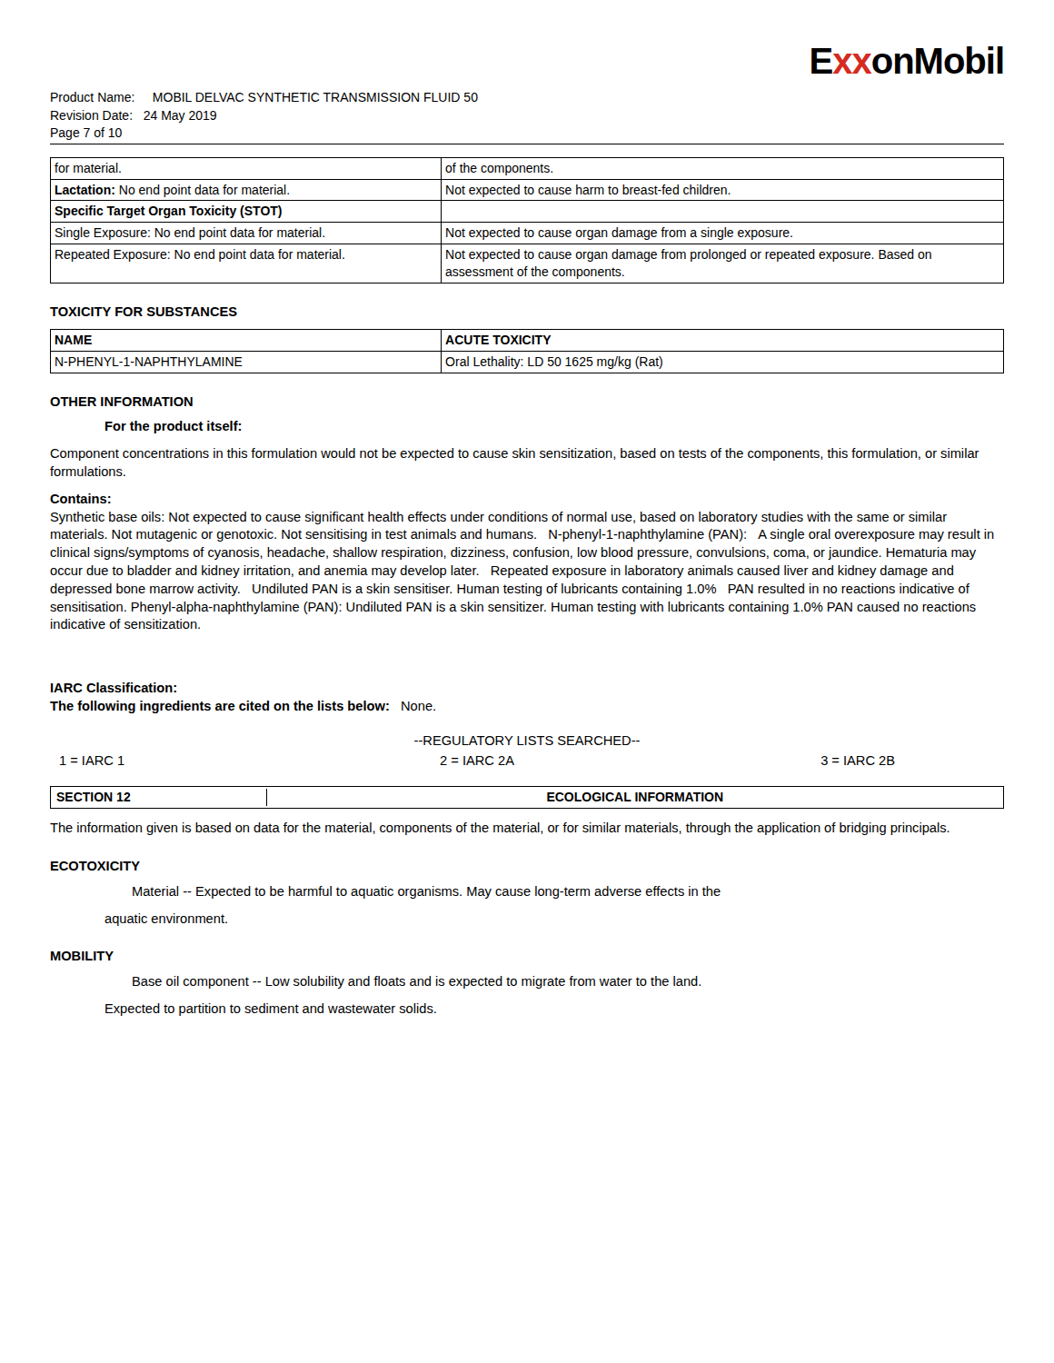ExxonMobil
Product Name: MOBIL DELVAC SYNTHETIC TRANSMISSION FLUID 50
Revision Date: 24 May 2019
Page 7 of 10
| for material. | of the components. |
| Lactation: No end point data for material. | Not expected to cause harm to breast-fed children. |
| Specific Target Organ Toxicity (STOT) | |
| Single Exposure: No end point data for material. | Not expected to cause organ damage from a single exposure. |
| Repeated Exposure: No end point data for material. | Not expected to cause organ damage from prolonged or repeated exposure. Based on assessment of the components. |
TOXICITY FOR SUBSTANCES
| NAME | ACUTE TOXICITY |
| --- | --- |
| N-PHENYL-1-NAPHTHYLAMINE | Oral Lethality: LD 50 1625 mg/kg (Rat) |
OTHER INFORMATION
For the product itself:
Component concentrations in this formulation would not be expected to cause skin sensitization, based on tests of the components, this formulation, or similar formulations.
Contains:
Synthetic base oils: Not expected to cause significant health effects under conditions of normal use, based on laboratory studies with the same or similar materials. Not mutagenic or genotoxic. Not sensitising in test animals and humans. N-phenyl-1-naphthylamine (PAN): A single oral overexposure may result in clinical signs/symptoms of cyanosis, headache, shallow respiration, dizziness, confusion, low blood pressure, convulsions, coma, or jaundice. Hematuria may occur due to bladder and kidney irritation, and anemia may develop later. Repeated exposure in laboratory animals caused liver and kidney damage and depressed bone marrow activity. Undiluted PAN is a skin sensitiser. Human testing of lubricants containing 1.0% PAN resulted in no reactions indicative of sensitisation. Phenyl-alpha-naphthylamine (PAN): Undiluted PAN is a skin sensitizer. Human testing with lubricants containing 1.0% PAN caused no reactions indicative of sensitization.
IARC Classification:
The following ingredients are cited on the lists below: None.
--REGULATORY LISTS SEARCHED--
1 = IARC 1
2 = IARC 2A
3 = IARC 2B
SECTION 12
ECOLOGICAL INFORMATION
The information given is based on data for the material, components of the material, or for similar materials, through the application of bridging principals.
ECOTOXICITY
Material -- Expected to be harmful to aquatic organisms. May cause long-term adverse effects in the
aquatic environment.
MOBILITY
Base oil component -- Low solubility and floats and is expected to migrate from water to the land.
Expected to partition to sediment and wastewater solids.